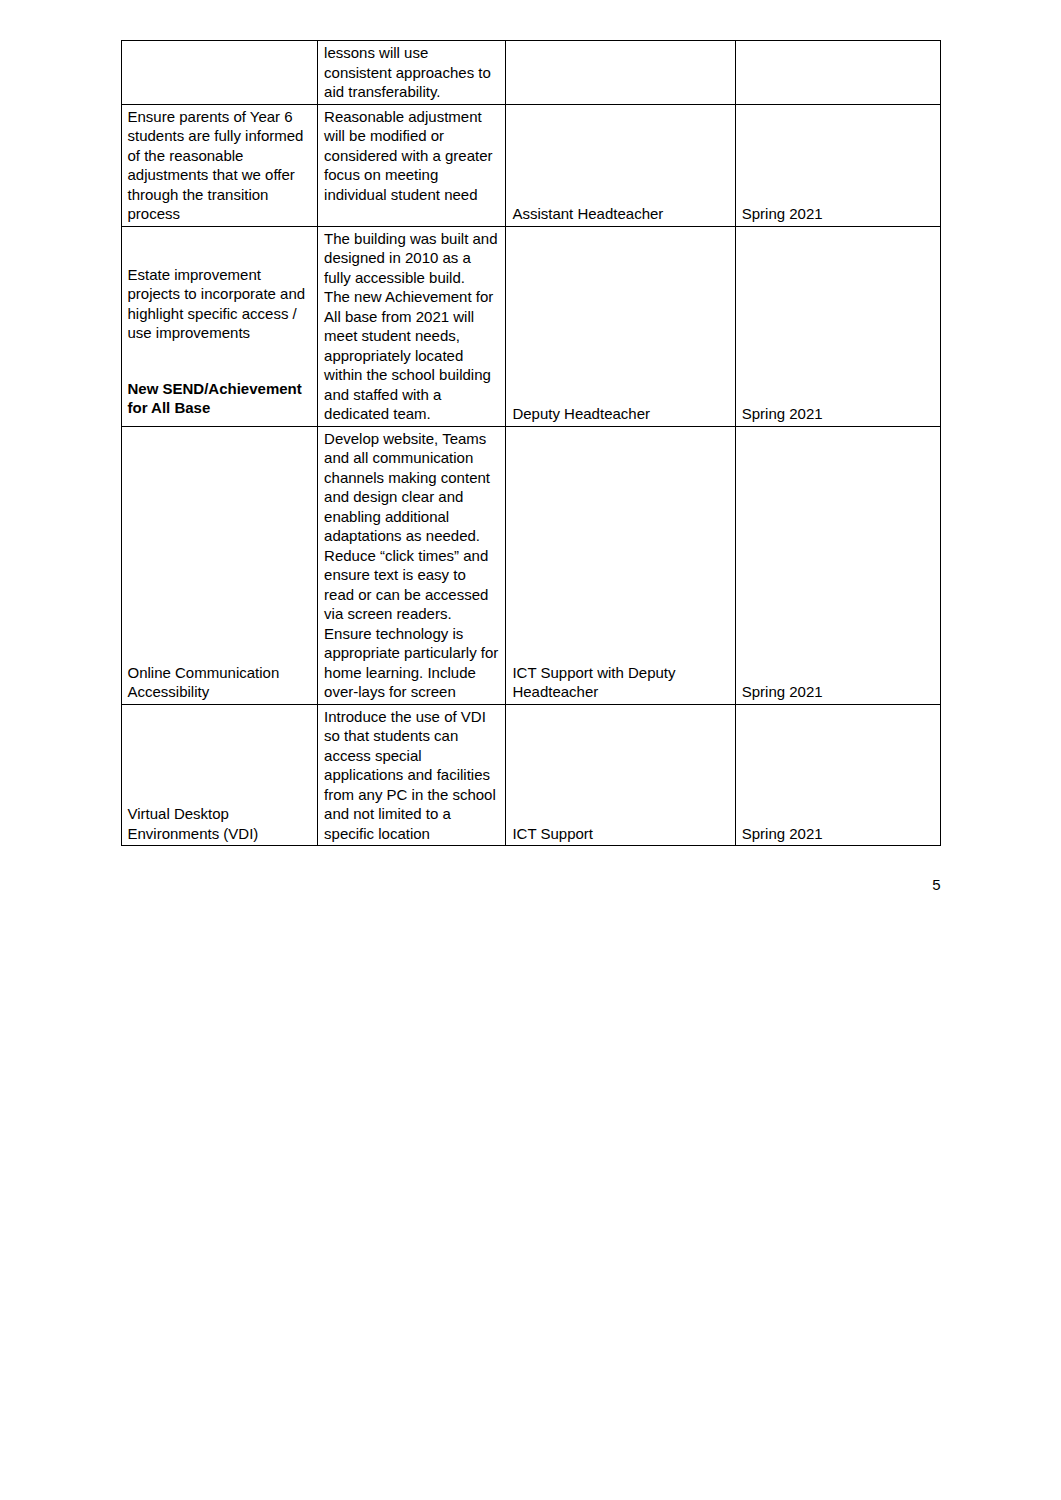| | lessons will use consistent approaches to aid transferability. | | |
| Ensure parents of Year 6 students are fully informed of the reasonable adjustments that we offer through the transition process | Reasonable adjustment will be modified or considered with a greater focus on meeting individual student need | Assistant Headteacher | Spring 2021 |
| Estate improvement projects to incorporate and highlight specific access / use improvements New SEND/Achievement for All Base | The building was built and designed in 2010 as a fully accessible build. The new Achievement for All base from 2021 will meet student needs, appropriately located within the school building and staffed with a dedicated team. | Deputy Headteacher | Spring 2021 |
| Online Communication Accessibility | Develop website, Teams and all communication channels making content and design clear and enabling additional adaptations as needed. Reduce “click times” and ensure text is easy to read or can be accessed via screen readers. Ensure technology is appropriate particularly for home learning. Include over-lays for screen | ICT Support with Deputy Headteacher | Spring 2021 |
| Virtual Desktop Environments (VDI) | Introduce the use of VDI so that students can access special applications and facilities from any PC in the school and not limited to a specific location | ICT Support | Spring 2021 |
5